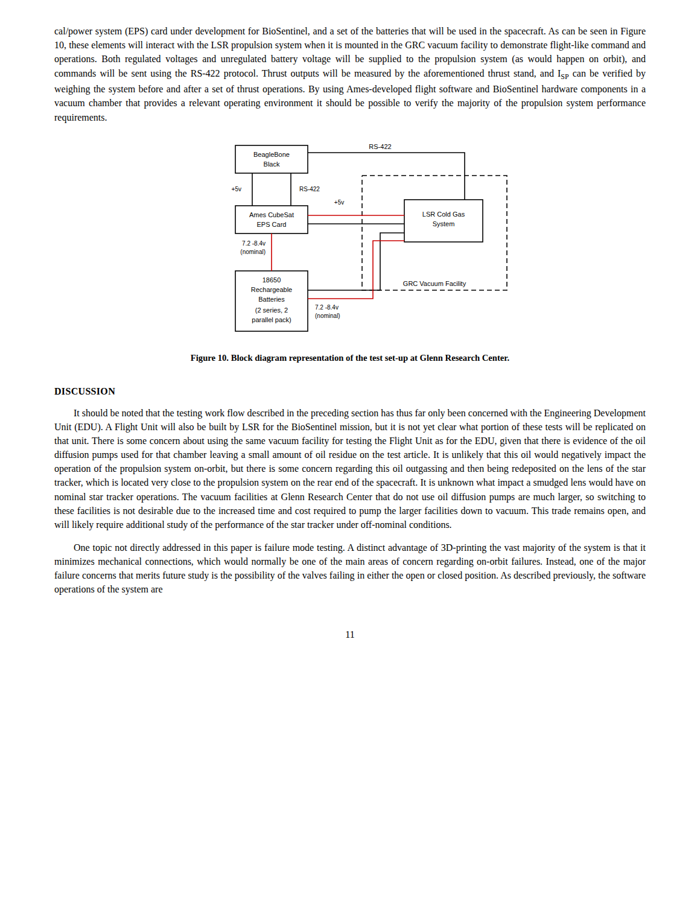cal/power system (EPS) card under development for BioSentinel, and a set of the batteries that will be used in the spacecraft. As can be seen in Figure 10, these elements will interact with the LSR propulsion system when it is mounted in the GRC vacuum facility to demonstrate flight-like command and operations. Both regulated voltages and unregulated battery voltage will be supplied to the propulsion system (as would happen on orbit), and commands will be sent using the RS-422 protocol. Thrust outputs will be measured by the aforementioned thrust stand, and ISP can be verified by weighing the system before and after a set of thrust operations. By using Ames-developed flight software and BioSentinel hardware components in a vacuum chamber that provides a relevant operating environment it should be possible to verify the majority of the propulsion system performance requirements.
BeagleBone Black Ames CubeSat EPS Card 18650 Rechargeable Batteries (2 series, 2 parallel pack) LSR Cold Gas System GRC Vacuum Facility RS-422 +5v RS-422 +5v 7.2 -8.4v (nominal) 7.2 -8.4v (nominal)
Figure 10. Block diagram representation of the test set-up at Glenn Research Center.
DISCUSSION
It should be noted that the testing work flow described in the preceding section has thus far only been concerned with the Engineering Development Unit (EDU). A Flight Unit will also be built by LSR for the BioSentinel mission, but it is not yet clear what portion of these tests will be replicated on that unit. There is some concern about using the same vacuum facility for testing the Flight Unit as for the EDU, given that there is evidence of the oil diffusion pumps used for that chamber leaving a small amount of oil residue on the test article. It is unlikely that this oil would negatively impact the operation of the propulsion system on-orbit, but there is some concern regarding this oil outgassing and then being redeposited on the lens of the star tracker, which is located very close to the propulsion system on the rear end of the spacecraft. It is unknown what impact a smudged lens would have on nominal star tracker operations. The vacuum facilities at Glenn Research Center that do not use oil diffusion pumps are much larger, so switching to these facilities is not desirable due to the increased time and cost required to pump the larger facilities down to vacuum. This trade remains open, and will likely require additional study of the performance of the star tracker under off-nominal conditions.
One topic not directly addressed in this paper is failure mode testing. A distinct advantage of 3D-printing the vast majority of the system is that it minimizes mechanical connections, which would normally be one of the main areas of concern regarding on-orbit failures. Instead, one of the major failure concerns that merits future study is the possibility of the valves failing in either the open or closed position. As described previously, the software operations of the system are
11